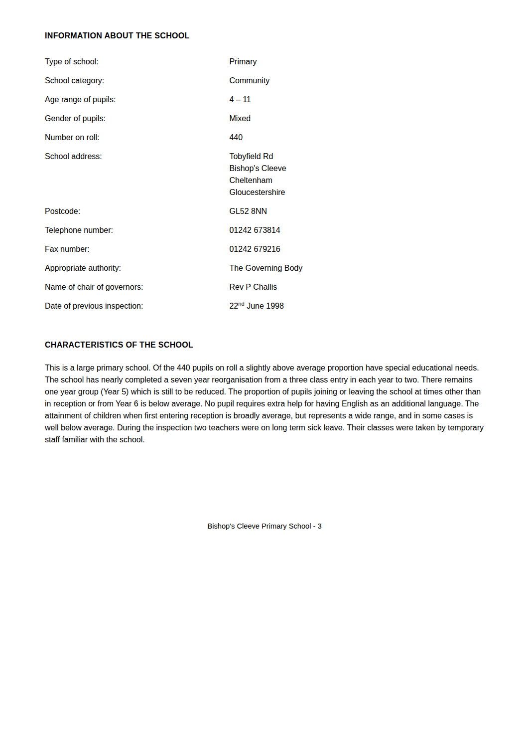Information about the school
| Type of school: | Primary |
| School category: | Community |
| Age range of pupils: | 4 – 11 |
| Gender of pupils: | Mixed |
| Number on roll: | 440 |
| School address: | Tobyfield Rd Bishop's Cleeve Cheltenham Gloucestershire |
| Postcode: | GL52 8NN |
| Telephone number: | 01242 673814 |
| Fax number: | 01242 679216 |
| Appropriate authority: | The Governing Body |
| Name of chair of governors: | Rev P Challis |
| Date of previous inspection: | 22 nd June 1998 |
Characteristics of the school
This is a large primary school. Of the 440 pupils on roll a slightly above average proportion have special educational needs. The school has nearly completed a seven year reorganisation from a three class entry in each year to two. There remains one year group (Year 5) which is still to be reduced. The proportion of pupils joining or leaving the school at times other than in reception or from Year 6 is below average. No pupil requires extra help for having English as an additional language. The attainment of children when first entering reception is broadly average, but represents a wide range, and in some cases is well below average. During the inspection two teachers were on long term sick leave. Their classes were taken by temporary staff familiar with the school.
Bishop's Cleeve Primary School - 3